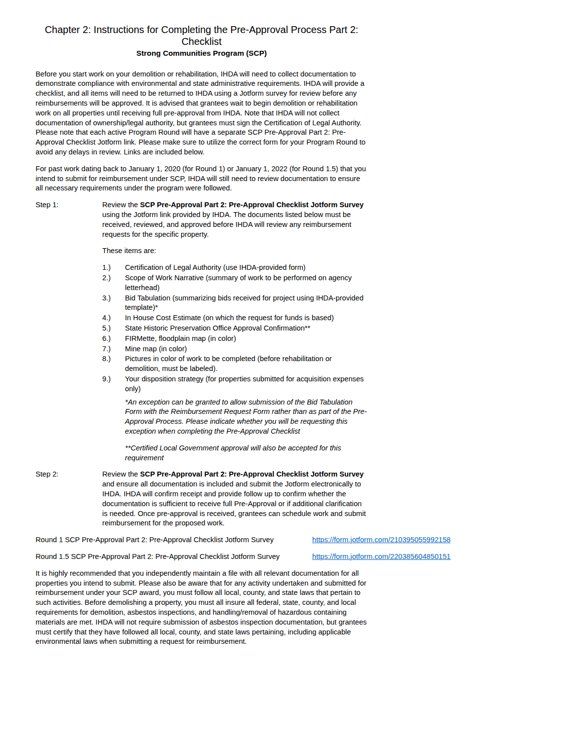Chapter 2: Instructions for Completing the Pre-Approval Process Part 2: Checklist
Strong Communities Program (SCP)
Before you start work on your demolition or rehabilitation, IHDA will need to collect documentation to demonstrate compliance with environmental and state administrative requirements. IHDA will provide a checklist, and all items will need to be returned to IHDA using a Jotform survey for review before any reimbursements will be approved. It is advised that grantees wait to begin demolition or rehabilitation work on all properties until receiving full pre-approval from IHDA. Note that IHDA will not collect documentation of ownership/legal authority, but grantees must sign the Certification of Legal Authority. Please note that each active Program Round will have a separate SCP Pre-Approval Part 2: Pre-Approval Checklist Jotform link. Please make sure to utilize the correct form for your Program Round to avoid any delays in review. Links are included below.
For past work dating back to January 1, 2020 (for Round 1) or January 1, 2022 (for Round 1.5) that you intend to submit for reimbursement under SCP, IHDA will still need to review documentation to ensure all necessary requirements under the program were followed.
Step 1:
Review the SCP Pre-Approval Part 2: Pre-Approval Checklist Jotform Survey using the Jotform link provided by IHDA. The documents listed below must be received, reviewed, and approved before IHDA will review any reimbursement requests for the specific property.
These items are:
Certification of Legal Authority (use IHDA-provided form)
Scope of Work Narrative (summary of work to be performed on agency letterhead)
Bid Tabulation (summarizing bids received for project using IHDA-provided template)*
In House Cost Estimate (on which the request for funds is based)
State Historic Preservation Office Approval Confirmation**
FIRMette, floodplain map (in color)
Mine map (in color)
Pictures in color of work to be completed (before rehabilitation or demolition, must be labeled).
Your disposition strategy (for properties submitted for acquisition expenses only)
*An exception can be granted to allow submission of the Bid Tabulation Form with the Reimbursement Request Form rather than as part of the Pre-Approval Process. Please indicate whether you will be requesting this exception when completing the Pre-Approval Checklist
**Certified Local Government approval will also be accepted for this requirement
Step 2:
Review the SCP Pre-Approval Part 2: Pre-Approval Checklist Jotform Survey and ensure all documentation is included and submit the Jotform electronically to IHDA. IHDA will confirm receipt and provide follow up to confirm whether the documentation is sufficient to receive full Pre-Approval or if additional clarification is needed. Once pre-approval is received, grantees can schedule work and submit reimbursement for the proposed work.
Round 1 SCP Pre-Approval Part 2: Pre-Approval Checklist Jotform Survey
https://form.jotform.com/210395055992158
Round 1.5 SCP Pre-Approval Part 2: Pre-Approval Checklist Jotform Survey
https://form.jotform.com/220385604850151
It is highly recommended that you independently maintain a file with all relevant documentation for all properties you intend to submit. Please also be aware that for any activity undertaken and submitted for reimbursement under your SCP award, you must follow all local, county, and state laws that pertain to such activities. Before demolishing a property, you must all insure all federal, state, county, and local requirements for demolition, asbestos inspections, and handling/removal of hazardous containing materials are met. IHDA will not require submission of asbestos inspection documentation, but grantees must certify that they have followed all local, county, and state laws pertaining, including applicable environmental laws when submitting a request for reimbursement.